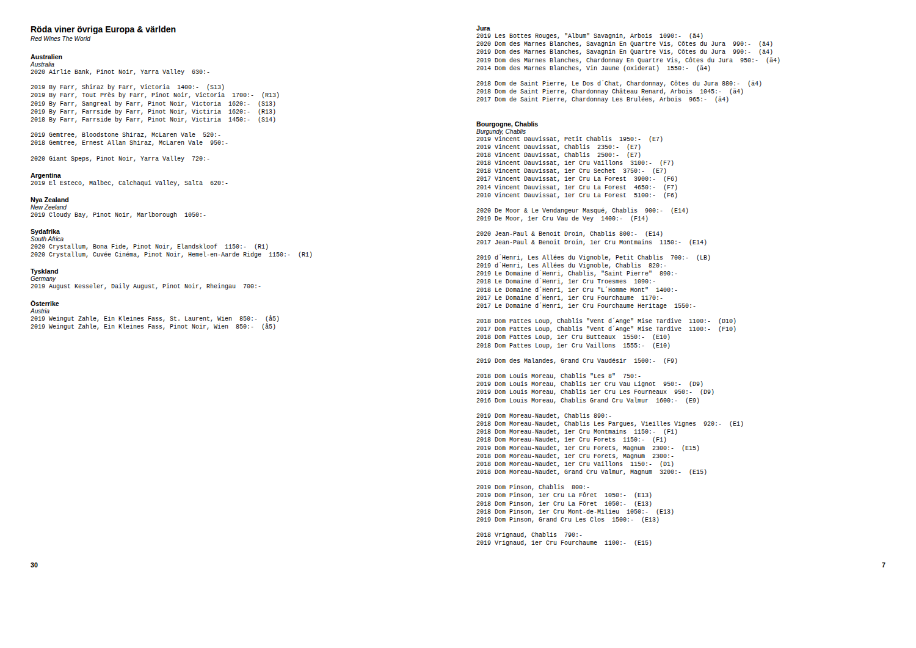Röda viner övriga Europa & världen
Red Wines The World
Australien
Australia
2020 Airlie Bank, Pinot Noir, Yarra Valley 630:-
2019 By Farr, Shiraz by Farr, Victoria 1400:- (S13) 2019 By Farr, Tout Près by Farr, Pinot Noir, Victoria 1700:- (R13) 2019 By Farr, Sangreal by Farr, Pinot Noir, Victoria 1620:- (S13) 2019 By Farr, Farrside by Farr, Pinot Noir, Victiria 1620:- (R13) 2018 By Farr, Farrside by Farr, Pinot Noir, Victiria 1450:- (S14)
2019 Gemtree, Bloodstone Shiraz, McLaren Vale 520:- 2018 Gemtree, Ernest Allan Shiraz, McLaren Vale 950:-
2020 Giant Speps, Pinot Noir, Yarra Valley 720:-
Argentina
2019 El Esteco, Malbec, Calchaqui Valley, Salta 620:-
Nya Zealand
New Zeeland
2019 Cloudy Bay, Pinot Noir, Marlborough 1050:-
Sydafrika
South Africa
2020 Crystallum, Bona Fide, Pinot Noir, Elandskloof 1150:- (R1) 2020 Crystallum, Cuvée Cinéma, Pinot Noir, Hemel-en-Aarde Ridge 1150:- (R1)
Tyskland
Germany
2019 August Kesseler, Daily August, Pinot Noir, Rheingau 700:-
Österrike
Austria
2019 Weingut Zahle, Ein Kleines Fass, St. Laurent, Wien 850:- (å5) 2019 Weingut Zahle, Ein Kleines Fass, Pinot Noir, Wien 850:- (å5)
Jura
2019 Les Bottes Rouges, "Album" Savagnin, Arbois 1090:- (ä4) 2020 Dom des Marnes Blanches, Savagnin En Quartre Vis, Côtes du Jura 990:- (ä4) 2019 Dom des Marnes Blanches, Savagnin En Quartre Vis, Côtes du Jura 990:- (ä4) 2019 Dom des Marnes Blanches, Chardonnay En Quartre Vis, Côtes du Jura 950:- (ä4) 2014 Dom des Marnes Blanches, Vin Jaune (oxiderat) 1550:- (ä4)
2018 Dom de Saint Pierre, Le Dos d´Chat, Chardonnay, Côtes du Jura 880:- (ä4) 2018 Dom de Saint Pierre, Chardonnay Château Renard, Arbois 1045:- (ä4) 2017 Dom de Saint Pierre, Chardonnay Les Brulées, Arbois 965:- (ä4)
Bourgogne, Chablis
Burgundy, Chablis
2019 Vincent Dauvissat, Petit Chablis 1950:- (E7) 2019 Vincent Dauvissat, Chablis 2350:- (E7) 2018 Vincent Dauvissat, Chablis 2500:- (E7) 2018 Vincent Dauvissat, 1er Cru Vaillons 3100:- (F7) 2018 Vincent Dauvissat, 1er Cru Sechet 3750:- (E7) 2017 Vincent Dauvissat, 1er Cru La Forest 3900:- (F6) 2014 Vincent Dauvissat, 1er Cru La Forest 4650:- (F7) 2010 Vincent Dauvissat, 1er Cru La Forest 5100:- (F6)
2020 De Moor & Le Vendangeur Masqué, Chablis 900:- (E14) 2019 De Moor, 1er Cru Vau de Vey 1400:- (F14)
2020 Jean-Paul & Benoit Droin, Chablis 800:- (E14) 2017 Jean-Paul & Benoit Droin, 1er Cru Montmains 1150:- (E14)
2019 d´Henri, Les Allées du Vignoble, Petit Chablis 700:- (LB) 2019 d´Henri, Les Allées du Vignoble, Chablis 820:- 2019 Le Domaine d´Henri, Chablis, "Saint Pierre" 890:- 2018 Le Domaine d´Henri, 1er Cru Troesmes 1090:- 2018 Le Domaine d´Henri, 1er Cru "L´Homme Mont" 1400:- 2017 Le Domaine d´Henri, 1er Cru Fourchaume 1170:- 2017 Le Domaine d´Henri, 1er Cru Fourchaume Heritage 1550:-
2018 Dom Pattes Loup, Chablis "Vent d´Ange" Mise Tardive 1100:- (D10) 2017 Dom Pattes Loup, Chablis "Vent d´Ange" Mise Tardive 1100:- (F10) 2018 Dom Pattes Loup, 1er Cru Butteaux 1550:- (E10) 2018 Dom Pattes Loup, 1er Cru Vaillons 1555:- (E10)
2019 Dom des Malandes, Grand Cru Vaudésir 1500:- (F9)
2018 Dom Louis Moreau, Chablis "Les 8" 750:- 2019 Dom Louis Moreau, Chablis 1er Cru Vau Lignot 950:- (D9) 2019 Dom Louis Moreau, Chablis 1er Cru Les Fourneaux 950:- (D9) 2016 Dom Louis Moreau, Chablis Grand Cru Valmur 1600:- (E9)
2019 Dom Moreau-Naudet, Chablis 890:- 2018 Dom Moreau-Naudet, Chablis Les Pargues, Vieilles Vignes 920:- (E1) 2018 Dom Moreau-Naudet, 1er Cru Montmains 1150:- (F1) 2018 Dom Moreau-Naudet, 1er Cru Forets 1150:- (F1) 2019 Dom Moreau-Naudet, 1er Cru Forets, Magnum 2300:- (E15) 2018 Dom Moreau-Naudet, 1er Cru Forets, Magnum 2300:- 2018 Dom Moreau-Naudet, 1er Cru Vaillons 1150:- (D1) 2018 Dom Moreau-Naudet, Grand Cru Valmur, Magnum 3200:- (E15)
2019 Dom Pinson, Chablis 800:- 2019 Dom Pinson, 1er Cru La Fôret 1050:- (E13) 2018 Dom Pinson, 1er Cru La Fôret 1050:- (E13) 2018 Dom Pinson, 1er Cru Mont-de-Milieu 1050:- (E13) 2019 Dom Pinson, Grand Cru Les Clos 1500:- (E13)
2018 Vrignaud, Chablis 790:- 2019 Vrignaud, 1er Cru Fourchaume 1100:- (E15)
30
7